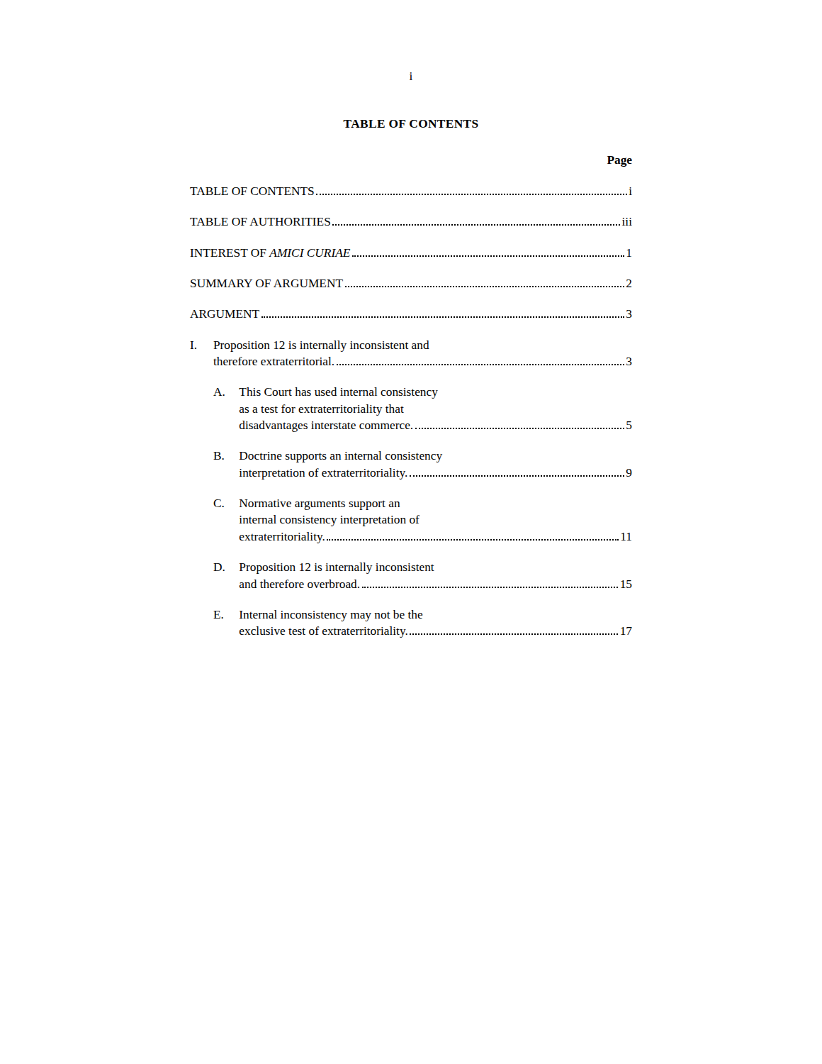i
TABLE OF CONTENTS
Page
TABLE OF CONTENTS i
TABLE OF AUTHORITIES iii
INTEREST OF AMICI CURIAE 1
SUMMARY OF ARGUMENT 2
ARGUMENT 3
I.
Proposition 12 is internally inconsistent and
therefore extraterritorial. 3
A.
This Court has used internal consistency
as a test for extraterritoriality that
disadvantages interstate commerce. 5
B.
Doctrine supports an internal consistency
interpretation of extraterritoriality. 9
C.
Normative arguments support an
internal consistency interpretation of
extraterritoriality. 11
D.
Proposition 12 is internally inconsistent
and therefore overbroad. 15
E.
Internal inconsistency may not be the
exclusive test of extraterritoriality. 17